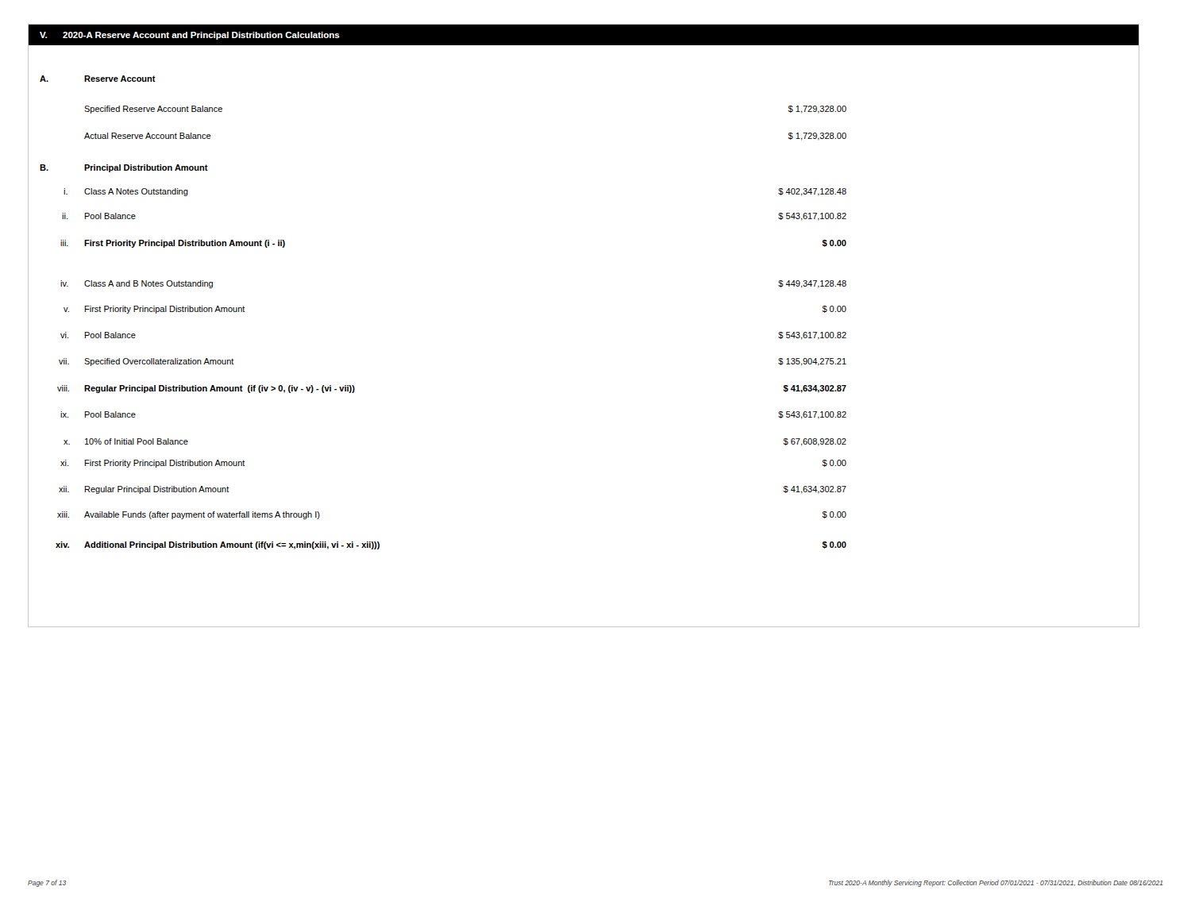V. 2020-A Reserve Account and Principal Distribution Calculations
A.
Reserve Account
Specified Reserve Account Balance
$ 1,729,328.00
Actual Reserve Account Balance
$ 1,729,328.00
B.
Principal Distribution Amount
i.
Class A Notes Outstanding
$ 402,347,128.48
ii.
Pool Balance
$ 543,617,100.82
iii.
First Priority Principal Distribution Amount (i - ii)
$ 0.00
iv.
Class A and B Notes Outstanding
$ 449,347,128.48
v.
First Priority Principal Distribution Amount
$ 0.00
vi.
Pool Balance
$ 543,617,100.82
vii.
Specified Overcollateralization Amount
$ 135,904,275.21
viii.
Regular Principal Distribution Amount (if (iv > 0, (iv - v) - (vi - vii))
$ 41,634,302.87
ix.
Pool Balance
$ 543,617,100.82
x.
10% of Initial Pool Balance
$ 67,608,928.02
xi.
First Priority Principal Distribution Amount
$ 0.00
xii.
Regular Principal Distribution Amount
$ 41,634,302.87
xiii.
Available Funds (after payment of waterfall items A through I)
$ 0.00
xiv.
Additional Principal Distribution Amount (if(vi <= x,min(xiii, vi - xi - xii)))
$ 0.00
Page 7 of 13
Trust 2020-A Monthly Servicing Report: Collection Period 07/01/2021 - 07/31/2021, Distribution Date 08/16/2021